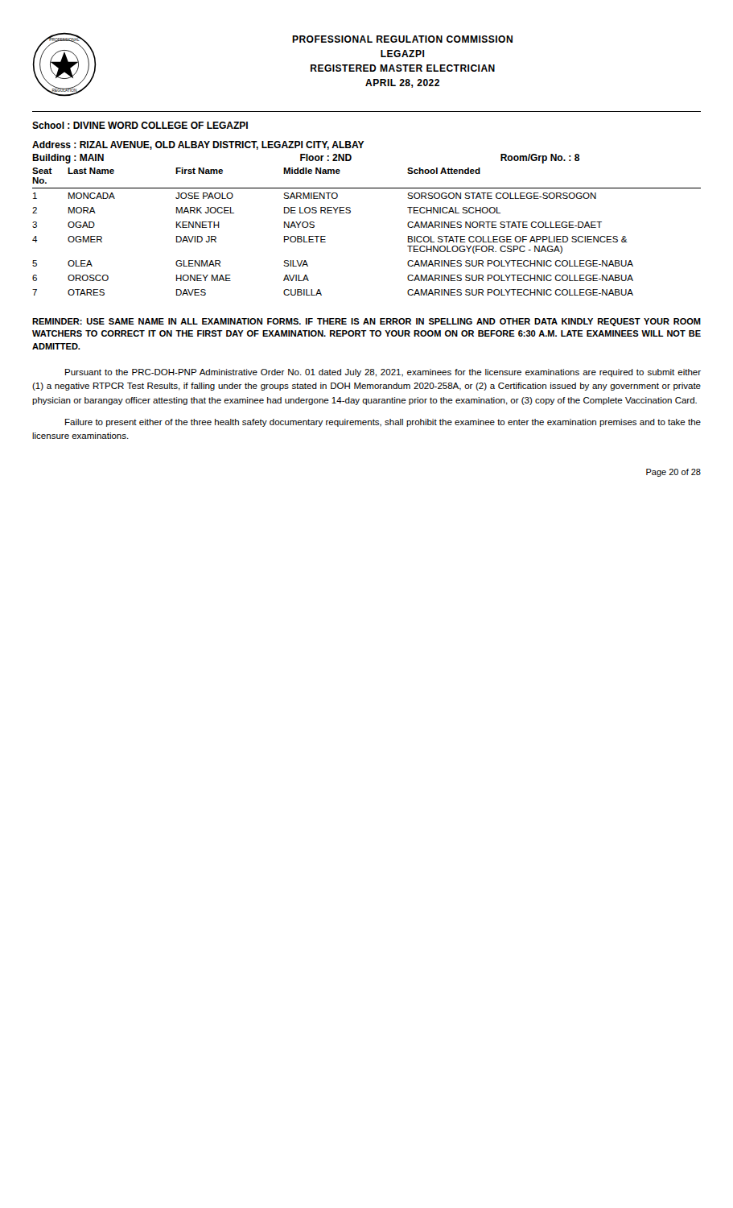PROFESSIONAL REGULATION
PROFESSIONAL REGULATION COMMISSION
LEGAZPI
REGISTERED MASTER ELECTRICIAN
APRIL 28, 2022
School : DIVINE WORD COLLEGE OF LEGAZPI
Address : RIZAL AVENUE, OLD ALBAY DISTRICT, LEGAZPI CITY, ALBAY
| Building : MAIN | Floor : 2ND | Room/Grp No. : 8 |
| Seat No. | Last Name | First Name | Middle Name | School Attended |
| --- | --- | --- | --- | --- |
| 1 | MONCADA | JOSE PAOLO | SARMIENTO | SORSOGON STATE COLLEGE-SORSOGON |
| 2 | MORA | MARK JOCEL | DE LOS REYES | TECHNICAL SCHOOL |
| 3 | OGAD | KENNETH | NAYOS | CAMARINES NORTE STATE COLLEGE-DAET |
| 4 | OGMER | DAVID JR | POBLETE | BICOL STATE COLLEGE OF APPLIED SCIENCES & TECHNOLOGY(FOR. CSPC - NAGA) |
| 5 | OLEA | GLENMAR | SILVA | CAMARINES SUR POLYTECHNIC COLLEGE-NABUA |
| 6 | OROSCO | HONEY MAE | AVILA | CAMARINES SUR POLYTECHNIC COLLEGE-NABUA |
| 7 | OTARES | DAVES | CUBILLA | CAMARINES SUR POLYTECHNIC COLLEGE-NABUA |
REMINDER: USE SAME NAME IN ALL EXAMINATION FORMS. IF THERE IS AN ERROR IN SPELLING AND OTHER DATA KINDLY REQUEST YOUR ROOM WATCHERS TO CORRECT IT ON THE FIRST DAY OF EXAMINATION. REPORT TO YOUR ROOM ON OR BEFORE 6:30 A.M. LATE EXAMINEES WILL NOT BE ADMITTED.
Pursuant to the PRC-DOH-PNP Administrative Order No. 01 dated July 28, 2021, examinees for the licensure examinations are required to submit either (1) a negative RTPCR Test Results, if falling under the groups stated in DOH Memorandum 2020-258A, or (2) a Certification issued by any government or private physician or barangay officer attesting that the examinee had undergone 14-day quarantine prior to the examination, or (3) copy of the Complete Vaccination Card.
Failure to present either of the three health safety documentary requirements, shall prohibit the examinee to enter the examination premises and to take the licensure examinations.
Page 20 of 28